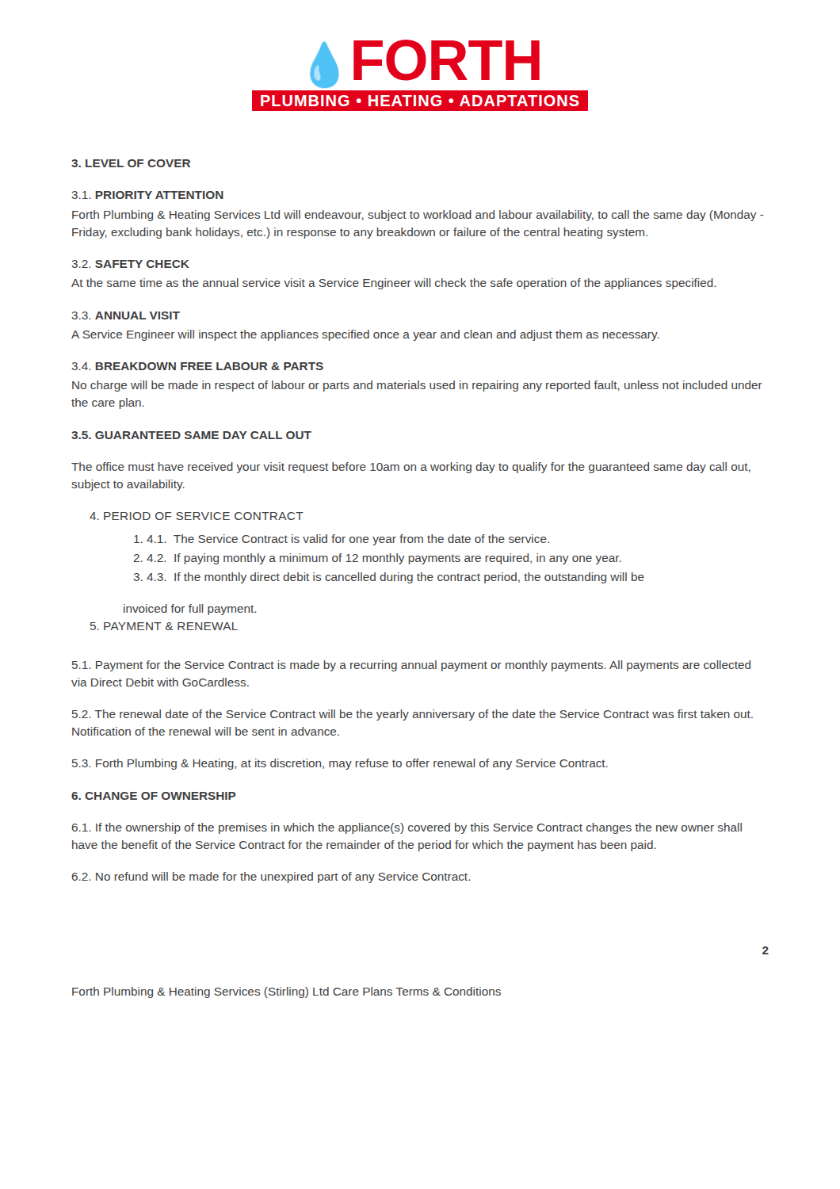💧FORTH
PLUMBING • HEATING • ADAPTATIONS
3. LEVEL OF COVER
3.1. PRIORITY ATTENTION
Forth Plumbing & Heating Services Ltd will endeavour, subject to workload and labour availability, to call the same day (Monday - Friday, excluding bank holidays, etc.) in response to any breakdown or failure of the central heating system.
3.2. SAFETY CHECK
At the same time as the annual service visit a Service Engineer will check the safe operation of the appliances specified.
3.3. ANNUAL VISIT
A Service Engineer will inspect the appliances specified once a year and clean and adjust them as necessary.
3.4. BREAKDOWN FREE LABOUR & PARTS
No charge will be made in respect of labour or parts and materials used in repairing any reported fault, unless not included under the care plan.
3.5. GUARANTEED SAME DAY CALL OUT
The office must have received your visit request before 10am on a working day to qualify for the guaranteed same day call out, subject to availability.
PERIOD OF SERVICE CONTRACT
4.1. The Service Contract is valid for one year from the date of the service.
4.2. If paying monthly a minimum of 12 monthly payments are required, in any one year.
4.3. If the monthly direct debit is cancelled during the contract period, the outstanding will be
invoiced for full payment.
PAYMENT & RENEWAL
5.1. Payment for the Service Contract is made by a recurring annual payment or monthly payments. All payments are collected via Direct Debit with GoCardless.
5.2. The renewal date of the Service Contract will be the yearly anniversary of the date the Service Contract was first taken out. Notification of the renewal will be sent in advance.
5.3. Forth Plumbing & Heating, at its discretion, may refuse to offer renewal of any Service Contract.
6. CHANGE OF OWNERSHIP
6.1. If the ownership of the premises in which the appliance(s) covered by this Service Contract changes the new owner shall have the benefit of the Service Contract for the remainder of the period for which the payment has been paid.
6.2. No refund will be made for the unexpired part of any Service Contract.
2
Forth Plumbing & Heating Services (Stirling) Ltd Care Plans Terms & Conditions